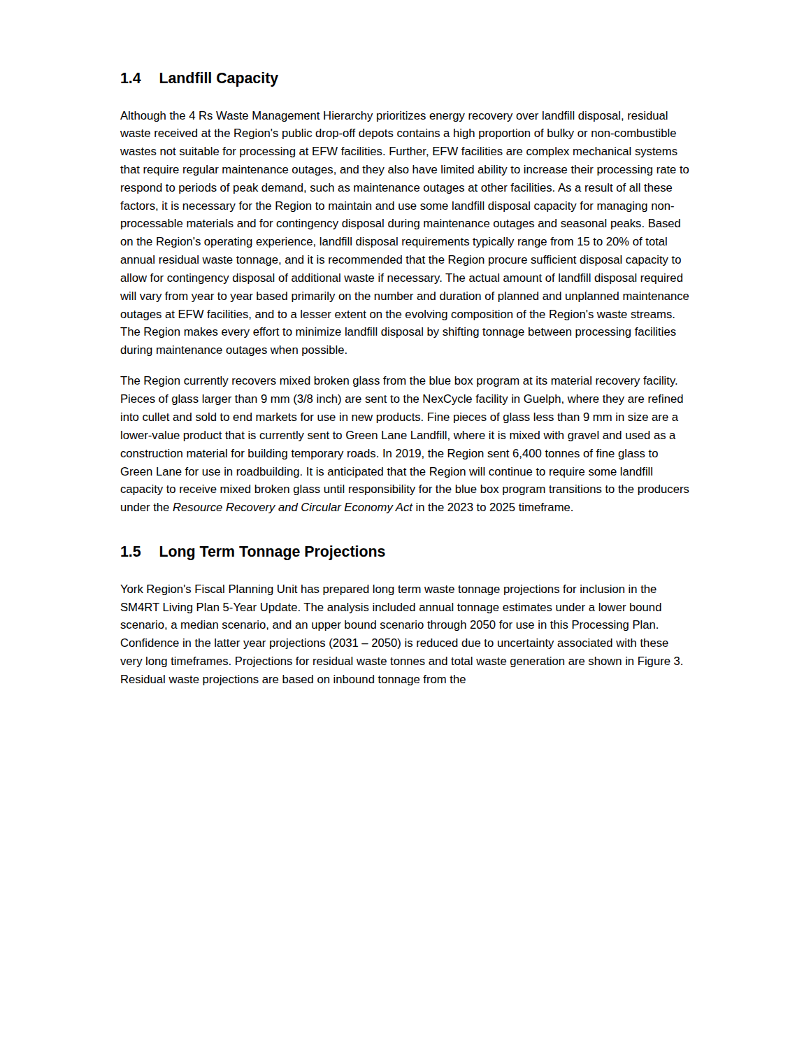1.4 Landfill Capacity
Although the 4 Rs Waste Management Hierarchy prioritizes energy recovery over landfill disposal, residual waste received at the Region's public drop-off depots contains a high proportion of bulky or non-combustible wastes not suitable for processing at EFW facilities. Further, EFW facilities are complex mechanical systems that require regular maintenance outages, and they also have limited ability to increase their processing rate to respond to periods of peak demand, such as maintenance outages at other facilities. As a result of all these factors, it is necessary for the Region to maintain and use some landfill disposal capacity for managing non-processable materials and for contingency disposal during maintenance outages and seasonal peaks. Based on the Region's operating experience, landfill disposal requirements typically range from 15 to 20% of total annual residual waste tonnage, and it is recommended that the Region procure sufficient disposal capacity to allow for contingency disposal of additional waste if necessary. The actual amount of landfill disposal required will vary from year to year based primarily on the number and duration of planned and unplanned maintenance outages at EFW facilities, and to a lesser extent on the evolving composition of the Region's waste streams. The Region makes every effort to minimize landfill disposal by shifting tonnage between processing facilities during maintenance outages when possible.
The Region currently recovers mixed broken glass from the blue box program at its material recovery facility. Pieces of glass larger than 9 mm (3/8 inch) are sent to the NexCycle facility in Guelph, where they are refined into cullet and sold to end markets for use in new products. Fine pieces of glass less than 9 mm in size are a lower-value product that is currently sent to Green Lane Landfill, where it is mixed with gravel and used as a construction material for building temporary roads. In 2019, the Region sent 6,400 tonnes of fine glass to Green Lane for use in roadbuilding. It is anticipated that the Region will continue to require some landfill capacity to receive mixed broken glass until responsibility for the blue box program transitions to the producers under the Resource Recovery and Circular Economy Act in the 2023 to 2025 timeframe.
1.5 Long Term Tonnage Projections
York Region's Fiscal Planning Unit has prepared long term waste tonnage projections for inclusion in the SM4RT Living Plan 5-Year Update. The analysis included annual tonnage estimates under a lower bound scenario, a median scenario, and an upper bound scenario through 2050 for use in this Processing Plan. Confidence in the latter year projections (2031 – 2050) is reduced due to uncertainty associated with these very long timeframes. Projections for residual waste tonnes and total waste generation are shown in Figure 3. Residual waste projections are based on inbound tonnage from the